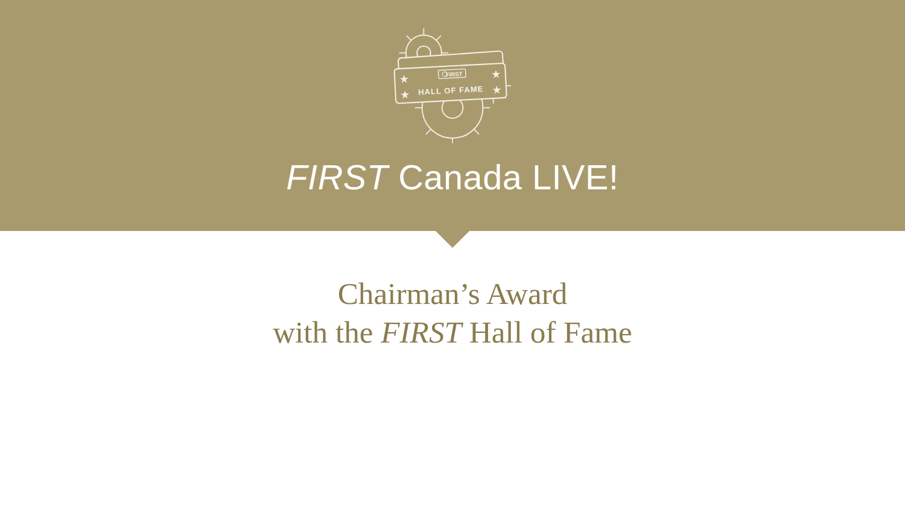FIRST HALL OF FAME
FIRST Canada LIVE!
Chairman’s Award
with the FIRST Hall of Fame